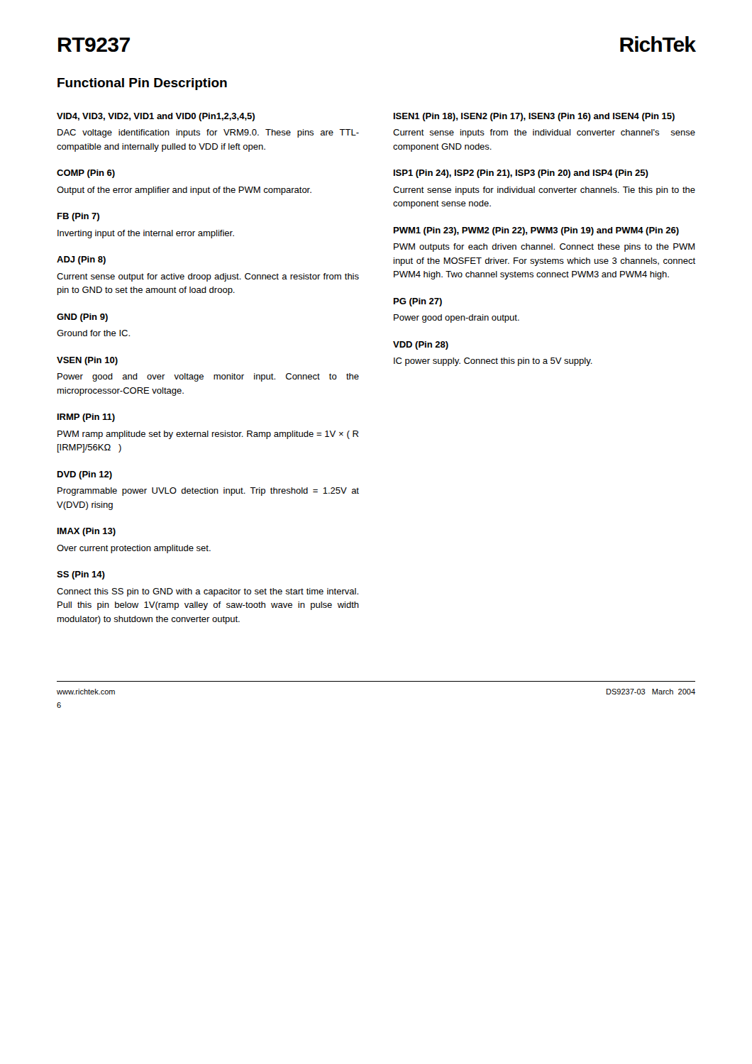RT9237
RichTek
Functional Pin Description
VID4, VID3, VID2, VID1 and VID0 (Pin1,2,3,4,5)
DAC voltage identification inputs for VRM9.0. These pins are TTL-compatible and internally pulled to VDD if left open.
COMP (Pin 6)
Output of the error amplifier and input of the PWM comparator.
FB (Pin 7)
Inverting input of the internal error amplifier.
ADJ (Pin 8)
Current sense output for active droop adjust. Connect a resistor from this pin to GND to set the amount of load droop.
GND (Pin 9)
Ground for the IC.
VSEN (Pin 10)
Power good and over voltage monitor input. Connect to the microprocessor-CORE voltage.
IRMP (Pin 11)
PWM ramp amplitude set by external resistor. Ramp amplitude = 1V × ( R [IRMP]/56KΩ )
DVD (Pin 12)
Programmable power UVLO detection input. Trip threshold = 1.25V at V(DVD) rising
IMAX (Pin 13)
Over current protection amplitude set.
SS (Pin 14)
Connect this SS pin to GND with a capacitor to set the start time interval. Pull this pin below 1V(ramp valley of saw-tooth wave in pulse width modulator) to shutdown the converter output.
ISEN1 (Pin 18), ISEN2 (Pin 17), ISEN3 (Pin 16) and ISEN4 (Pin 15)
Current sense inputs from the individual converter channel's sense component GND nodes.
ISP1 (Pin 24), ISP2 (Pin 21), ISP3 (Pin 20) and ISP4 (Pin 25)
Current sense inputs for individual converter channels. Tie this pin to the component sense node.
PWM1 (Pin 23), PWM2 (Pin 22), PWM3 (Pin 19) and PWM4 (Pin 26)
PWM outputs for each driven channel. Connect these pins to the PWM input of the MOSFET driver. For systems which use 3 channels, connect PWM4 high. Two channel systems connect PWM3 and PWM4 high.
PG (Pin 27)
Power good open-drain output.
VDD (Pin 28)
IC power supply. Connect this pin to a 5V supply.
www.richtek.com
6
DS9237-03 March 2004